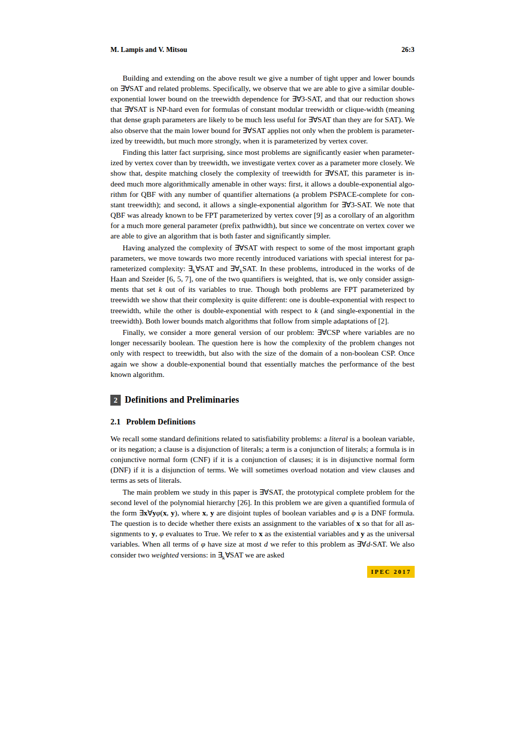M. Lampis and V. Mitsou 26:3
Building and extending on the above result we give a number of tight upper and lower bounds on ∃∀SAT and related problems. Specifically, we observe that we are able to give a similar double-exponential lower bound on the treewidth dependence for ∃∀3-SAT, and that our reduction shows that ∃∀SAT is NP-hard even for formulas of constant modular treewidth or clique-width (meaning that dense graph parameters are likely to be much less useful for ∃∀SAT than they are for SAT). We also observe that the main lower bound for ∃∀SAT applies not only when the problem is parameterized by treewidth, but much more strongly, when it is parameterized by vertex cover.
Finding this latter fact surprising, since most problems are significantly easier when parameterized by vertex cover than by treewidth, we investigate vertex cover as a parameter more closely. We show that, despite matching closely the complexity of treewidth for ∃∀SAT, this parameter is indeed much more algorithmically amenable in other ways: first, it allows a double-exponential algorithm for QBF with any number of quantifier alternations (a problem PSPACE-complete for constant treewidth); and second, it allows a single-exponential algorithm for ∃∀3-SAT. We note that QBF was already known to be FPT parameterized by vertex cover [9] as a corollary of an algorithm for a much more general parameter (prefix pathwidth), but since we concentrate on vertex cover we are able to give an algorithm that is both faster and significantly simpler.
Having analyzed the complexity of ∃∀SAT with respect to some of the most important graph parameters, we move towards two more recently introduced variations with special interest for parameterized complexity: ∃k∀SAT and ∃∀kSAT. In these problems, introduced in the works of de Haan and Szeider [6, 5, 7], one of the two quantifiers is weighted, that is, we only consider assignments that set k out of its variables to true. Though both problems are FPT parameterized by treewidth we show that their complexity is quite different: one is double-exponential with respect to treewidth, while the other is double-exponential with respect to k (and single-exponential in the treewidth). Both lower bounds match algorithms that follow from simple adaptations of [2].
Finally, we consider a more general version of our problem: ∃∀CSP where variables are no longer necessarily boolean. The question here is how the complexity of the problem changes not only with respect to treewidth, but also with the size of the domain of a non-boolean CSP. Once again we show a double-exponential bound that essentially matches the performance of the best known algorithm.
2
Definitions and Preliminaries
2.1 Problem Definitions
We recall some standard definitions related to satisfiability problems: a literal is a boolean variable, or its negation; a clause is a disjunction of literals; a term is a conjunction of literals; a formula is in conjunctive normal form (CNF) if it is a conjunction of clauses; it is in disjunctive normal form (DNF) if it is a disjunction of terms. We will sometimes overload notation and view clauses and terms as sets of literals.
The main problem we study in this paper is ∃∀SAT, the prototypical complete problem for the second level of the polynomial hierarchy [26]. In this problem we are given a quantified formula of the form ∃x∀yφ(x, y), where x, y are disjoint tuples of boolean variables and φ is a DNF formula. The question is to decide whether there exists an assignment to the variables of x so that for all assignments to y, φ evaluates to True. We refer to x as the existential variables and y as the universal variables. When all terms of φ have size at most d we refer to this problem as ∃∀d-SAT. We also consider two weighted versions: in ∃k∀SAT we are asked
IPEC 2017